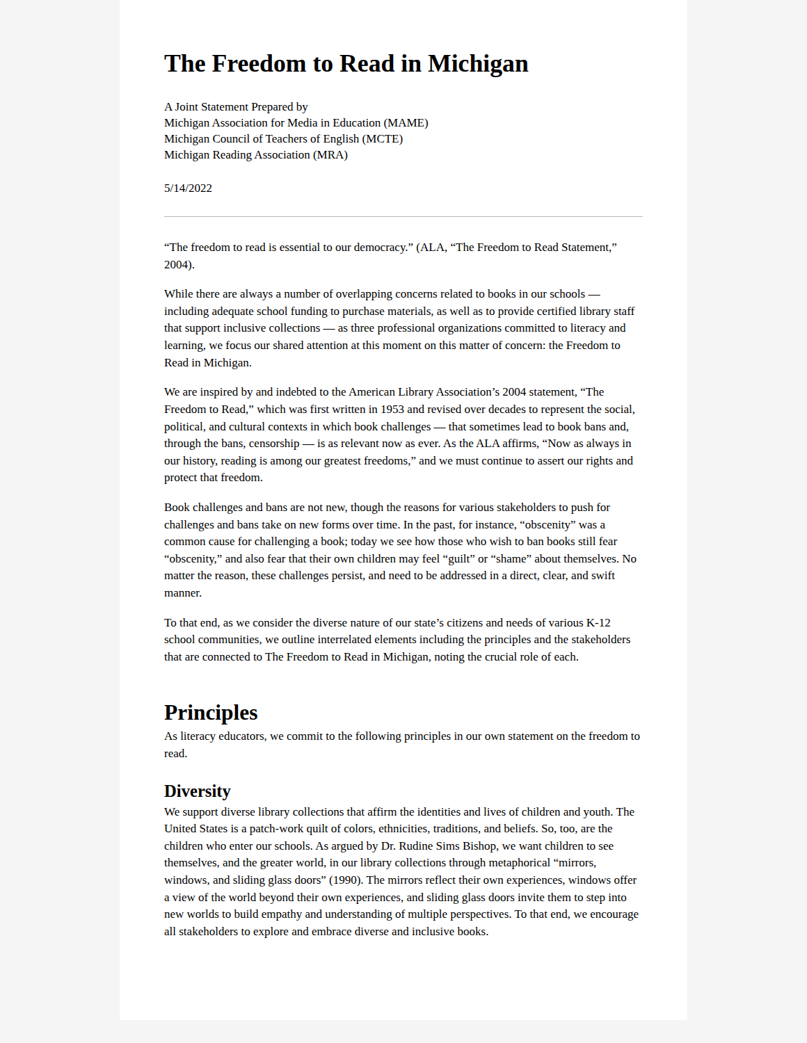The Freedom to Read in Michigan
A Joint Statement Prepared by
Michigan Association for Media in Education (MAME)
Michigan Council of Teachers of English (MCTE)
Michigan Reading Association (MRA)
5/14/2022
“The freedom to read is essential to our democracy.” (ALA, “The Freedom to Read Statement,” 2004).
While there are always a number of overlapping concerns related to books in our schools — including adequate school funding to purchase materials, as well as to provide certified library staff that support inclusive collections — as three professional organizations committed to literacy and learning, we focus our shared attention at this moment on this matter of concern: the Freedom to Read in Michigan.
We are inspired by and indebted to the American Library Association’s 2004 statement, “The Freedom to Read,” which was first written in 1953 and revised over decades to represent the social, political, and cultural contexts in which book challenges — that sometimes lead to book bans and, through the bans, censorship — is as relevant now as ever. As the ALA affirms, “Now as always in our history, reading is among our greatest freedoms,” and we must continue to assert our rights and protect that freedom.
Book challenges and bans are not new, though the reasons for various stakeholders to push for challenges and bans take on new forms over time. In the past, for instance, “obscenity” was a common cause for challenging a book; today we see how those who wish to ban books still fear “obscenity,” and also fear that their own children may feel “guilt” or “shame” about themselves. No matter the reason, these challenges persist, and need to be addressed in a direct, clear, and swift manner.
To that end, as we consider the diverse nature of our state’s citizens and needs of various K-12 school communities, we outline interrelated elements including the principles and the stakeholders that are connected to The Freedom to Read in Michigan, noting the crucial role of each.
Principles
As literacy educators, we commit to the following principles in our own statement on the freedom to read.
Diversity
We support diverse library collections that affirm the identities and lives of children and youth. The United States is a patch-work quilt of colors, ethnicities, traditions, and beliefs. So, too, are the children who enter our schools. As argued by Dr. Rudine Sims Bishop, we want children to see themselves, and the greater world, in our library collections through metaphorical “mirrors, windows, and sliding glass doors” (1990). The mirrors reflect their own experiences, windows offer a view of the world beyond their own experiences, and sliding glass doors invite them to step into new worlds to build empathy and understanding of multiple perspectives. To that end, we encourage all stakeholders to explore and embrace diverse and inclusive books.